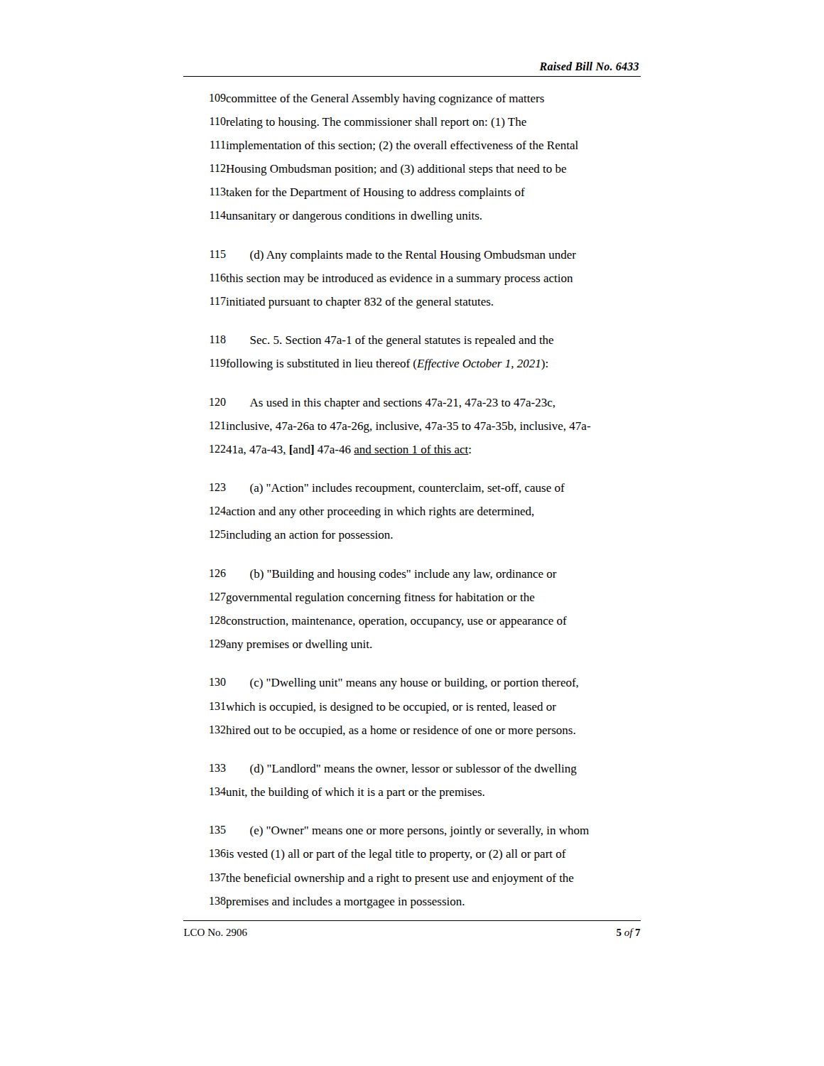Raised Bill No. 6433
| 109 | committee of the General Assembly having cognizance of matters |
| 110 | relating to housing. The commissioner shall report on: (1) The |
| 111 | implementation of this section; (2) the overall effectiveness of the Rental |
| 112 | Housing Ombudsman position; and (3) additional steps that need to be |
| 113 | taken for the Department of Housing to address complaints of |
| 114 | unsanitary or dangerous conditions in dwelling units. |
| 115 | (d) Any complaints made to the Rental Housing Ombudsman under |
| 116 | this section may be introduced as evidence in a summary process action |
| 117 | initiated pursuant to chapter 832 of the general statutes. |
| 118 | Sec. 5. Section 47a-1 of the general statutes is repealed and the |
| 119 | following is substituted in lieu thereof ( Effective October 1, 2021 ): |
| 120 | As used in this chapter and sections 47a-21, 47a-23 to 47a-23c, |
| 121 | inclusive, 47a-26a to 47a-26g, inclusive, 47a-35 to 47a-35b, inclusive, 47a- |
| 122 | 41a, 47a-43 , [ and ] 47a-46 and section 1 of this act : |
| 123 | (a) "Action" includes recoupment, counterclaim, set-off, cause of |
| 124 | action and any other proceeding in which rights are determined, |
| 125 | including an action for possession. |
| 126 | (b) "Building and housing codes" include any law, ordinance or |
| 127 | governmental regulation concerning fitness for habitation or the |
| 128 | construction, maintenance, operation, occupancy, use or appearance of |
| 129 | any premises or dwelling unit. |
| 130 | (c) "Dwelling unit" means any house or building, or portion thereof, |
| 131 | which is occupied, is designed to be occupied, or is rented, leased or |
| 132 | hired out to be occupied, as a home or residence of one or more persons. |
| 133 | (d) "Landlord" means the owner, lessor or sublessor of the dwelling |
| 134 | unit, the building of which it is a part or the premises. |
| 135 | (e) "Owner" means one or more persons, jointly or severally, in whom |
| 136 | is vested (1) all or part of the legal title to property, or (2) all or part of |
| 137 | the beneficial ownership and a right to present use and enjoyment of the |
| 138 | premises and includes a mortgagee in possession. |
LCO No. 2906
5 of 7